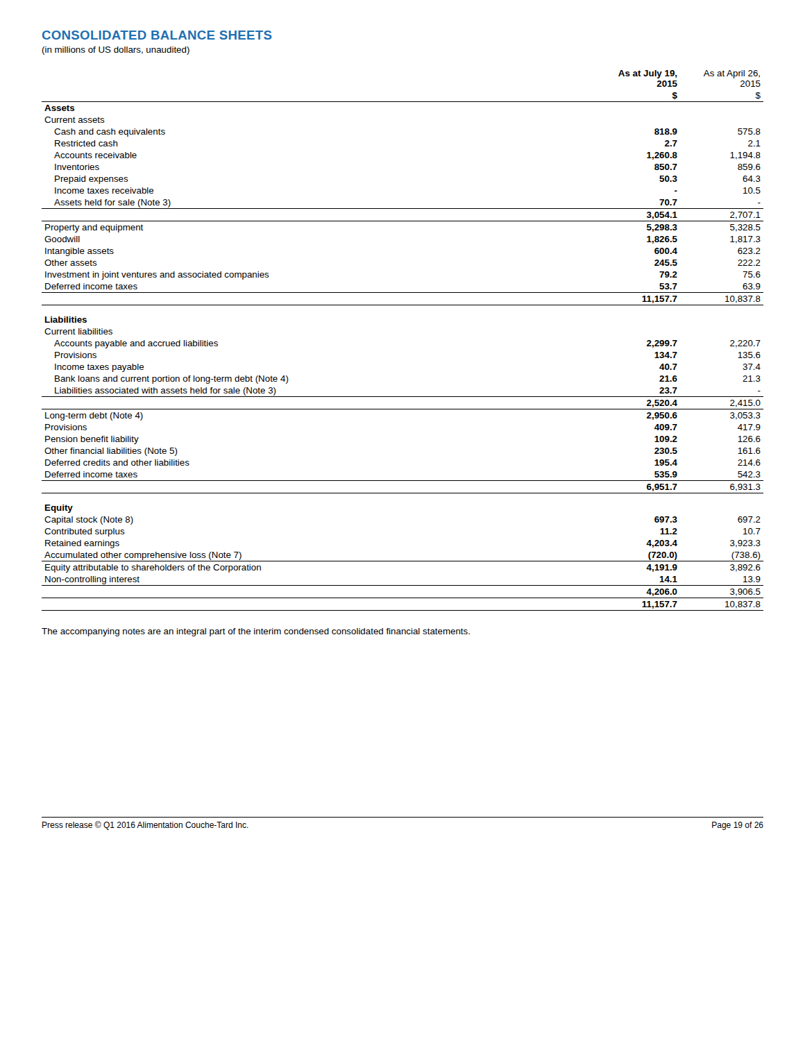CONSOLIDATED BALANCE SHEETS
(in millions of US dollars, unaudited)
| | As at July 19, 2015 | As at April 26, 2015 |
| | $ | $ |
| Assets | | |
| Current assets | | |
| Cash and cash equivalents | 818.9 | 575.8 |
| Restricted cash | 2.7 | 2.1 |
| Accounts receivable | 1,260.8 | 1,194.8 |
| Inventories | 850.7 | 859.6 |
| Prepaid expenses | 50.3 | 64.3 |
| Income taxes receivable | - | 10.5 |
| Assets held for sale (Note 3) | 70.7 | - |
| | 3,054.1 | 2,707.1 |
| Property and equipment | 5,298.3 | 5,328.5 |
| Goodwill | 1,826.5 | 1,817.3 |
| Intangible assets | 600.4 | 623.2 |
| Other assets | 245.5 | 222.2 |
| Investment in joint ventures and associated companies | 79.2 | 75.6 |
| Deferred income taxes | 53.7 | 63.9 |
| | 11,157.7 | 10,837.8 |
| Liabilities | | |
| Current liabilities | | |
| Accounts payable and accrued liabilities | 2,299.7 | 2,220.7 |
| Provisions | 134.7 | 135.6 |
| Income taxes payable | 40.7 | 37.4 |
| Bank loans and current portion of long-term debt (Note 4) | 21.6 | 21.3 |
| Liabilities associated with assets held for sale (Note 3) | 23.7 | - |
| | 2,520.4 | 2,415.0 |
| Long-term debt (Note 4) | 2,950.6 | 3,053.3 |
| Provisions | 409.7 | 417.9 |
| Pension benefit liability | 109.2 | 126.6 |
| Other financial liabilities (Note 5) | 230.5 | 161.6 |
| Deferred credits and other liabilities | 195.4 | 214.6 |
| Deferred income taxes | 535.9 | 542.3 |
| | 6,951.7 | 6,931.3 |
| Equity | | |
| Capital stock (Note 8) | 697.3 | 697.2 |
| Contributed surplus | 11.2 | 10.7 |
| Retained earnings | 4,203.4 | 3,923.3 |
| Accumulated other comprehensive loss (Note 7) | (720.0) | (738.6) |
| Equity attributable to shareholders of the Corporation | 4,191.9 | 3,892.6 |
| Non-controlling interest | 14.1 | 13.9 |
| | 4,206.0 | 3,906.5 |
| | 11,157.7 | 10,837.8 |
The accompanying notes are an integral part of the interim condensed consolidated financial statements.
Press release © Q1 2016 Alimentation Couche-Tard Inc. Page 19 of 26